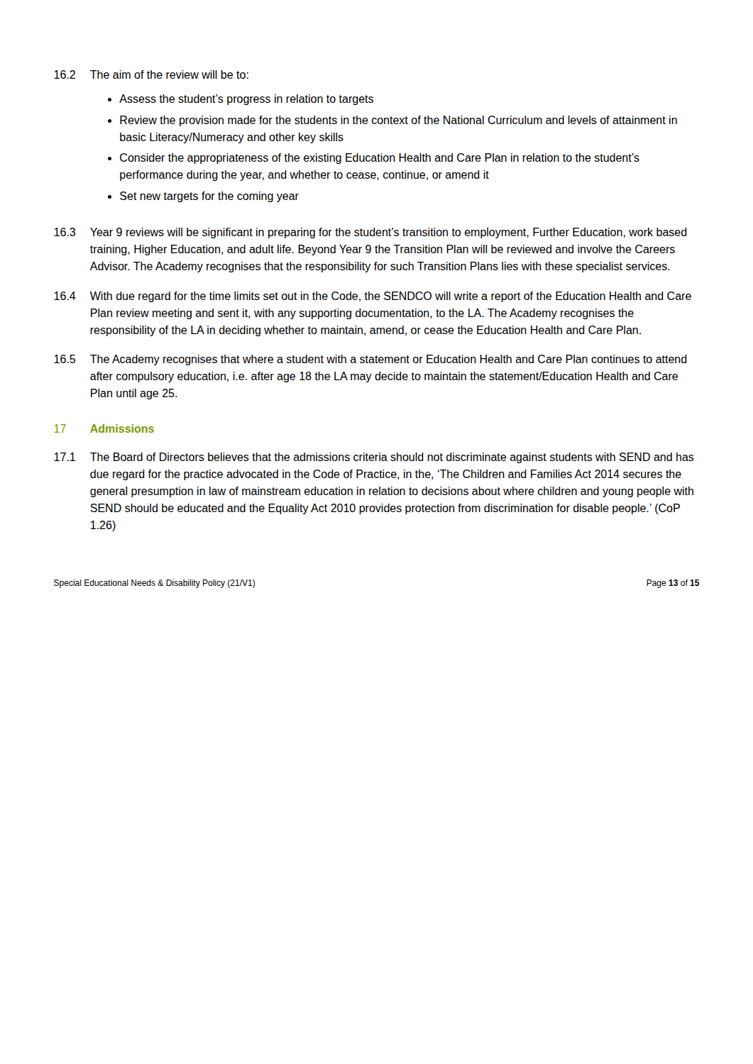16.2
The aim of the review will be to:
Assess the student’s progress in relation to targets
Review the provision made for the students in the context of the National Curriculum and levels of attainment in basic Literacy/Numeracy and other key skills
Consider the appropriateness of the existing Education Health and Care Plan in relation to the student’s performance during the year, and whether to cease, continue, or amend it
Set new targets for the coming year
16.3
Year 9 reviews will be significant in preparing for the student’s transition to employment, Further Education, work based training, Higher Education, and adult life. Beyond Year 9 the Transition Plan will be reviewed and involve the Careers Advisor. The Academy recognises that the responsibility for such Transition Plans lies with these specialist services.
16.4
With due regard for the time limits set out in the Code, the SENDCO will write a report of the Education Health and Care Plan review meeting and sent it, with any supporting documentation, to the LA. The Academy recognises the responsibility of the LA in deciding whether to maintain, amend, or cease the Education Health and Care Plan.
16.5
The Academy recognises that where a student with a statement or Education Health and Care Plan continues to attend after compulsory education, i.e. after age 18 the LA may decide to maintain the statement/Education Health and Care Plan until age 25.
17 Admissions
17.1
The Board of Directors believes that the admissions criteria should not discriminate against students with SEND and has due regard for the practice advocated in the Code of Practice, in the, ‘The Children and Families Act 2014 secures the general presumption in law of mainstream education in relation to decisions about where children and young people with SEND should be educated and the Equality Act 2010 provides protection from discrimination for disable people.’ (CoP 1.26)
Special Educational Needs & Disability Policy (21/V1)
Page 13 of 15